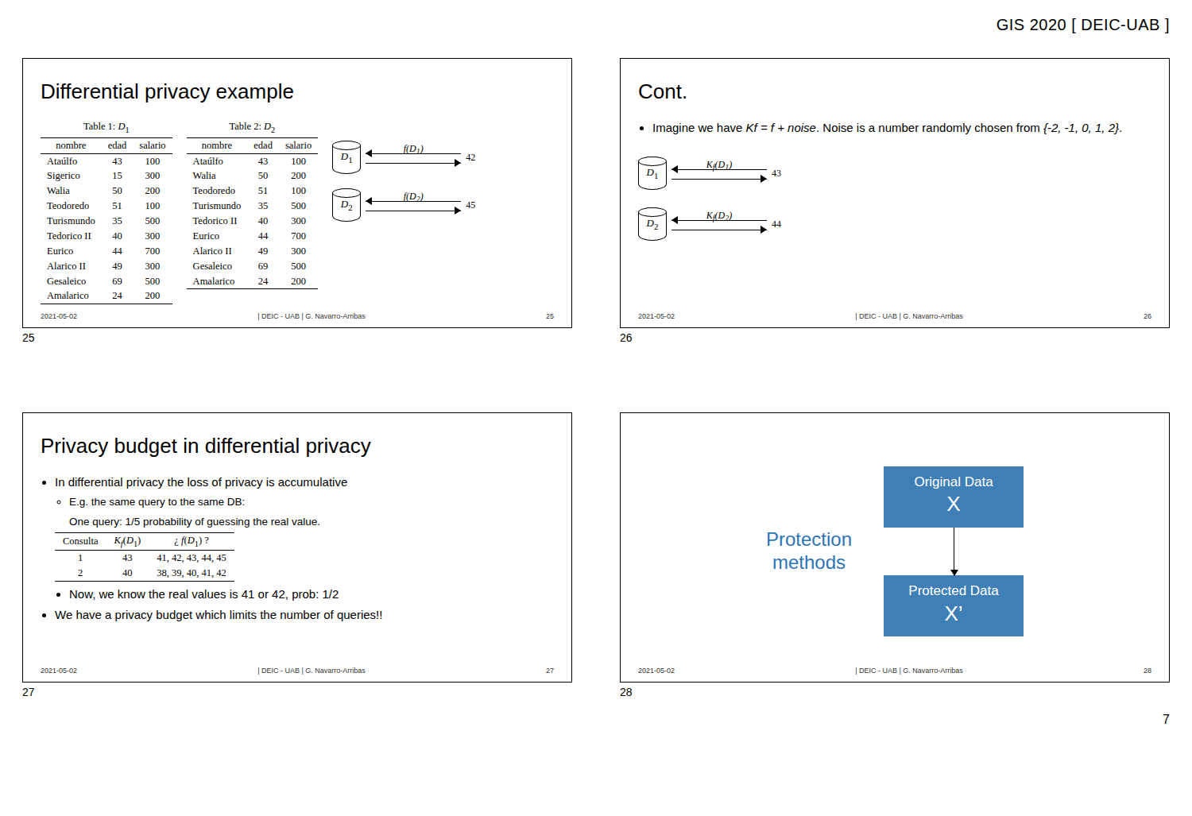GIS 2020 [ DEIC-UAB ]
Differential privacy example
Table 1: D 1
| nombre | edad | salario |
| --- | --- | --- |
| Ataúlfo | 43 | 100 |
| Sigerico | 15 | 300 |
| Walia | 50 | 200 |
| Teodoredo | 51 | 100 |
| Turismundo | 35 | 500 |
| Tedorico II | 40 | 300 |
| Eurico | 44 | 700 |
| Alarico II | 49 | 300 |
| Gesaleico | 69 | 500 |
| Amalarico | 24 | 200 |
Table 2: D 2
| nombre | edad | salario |
| --- | --- | --- |
| Ataúlfo | 43 | 100 |
| Walia | 50 | 200 |
| Teodoredo | 51 | 100 |
| Turismundo | 35 | 500 |
| Tedorico II | 40 | 300 |
| Eurico | 44 | 700 |
| Alarico II | 49 | 300 |
| Gesaleico | 69 | 500 |
| Amalarico | 24 | 200 |
D1
f(D1)
42
D2
f(D2)
45
2021-05-02
| DEIC - UAB | G. Navarro-Arribas
25
25
Cont.
Imagine we have Kf = f + noise. Noise is a number randomly chosen from {-2, -1, 0, 1, 2}.
D1
Kf(D1)
43
D2
Kf(D2)
44
2021-05-02
| DEIC - UAB | G. Navarro-Arribas
26
26
Privacy budget in differential privacy
In differential privacy the loss of privacy is accumulative
E.g. the same query to the same DB:
One query: 1/5 probability of guessing the real value.
| Consulta | K f ( D 1 ) | ¿ f ( D 1 ) ? |
| --- | --- | --- |
| 1 | 43 | 41, 42, 43, 44, 45 |
| 2 | 40 | 38, 39, 40, 41, 42 |
Now, we know the real values is 41 or 42, prob: 1/2
We have a privacy budget which limits the number of queries!!
2021-05-02
| DEIC - UAB | G. Navarro-Arribas
27
27
Protection
methods
Original DataX
Protected DataX’
2021-05-02
| DEIC - UAB | G. Navarro-Arribas
28
28
7